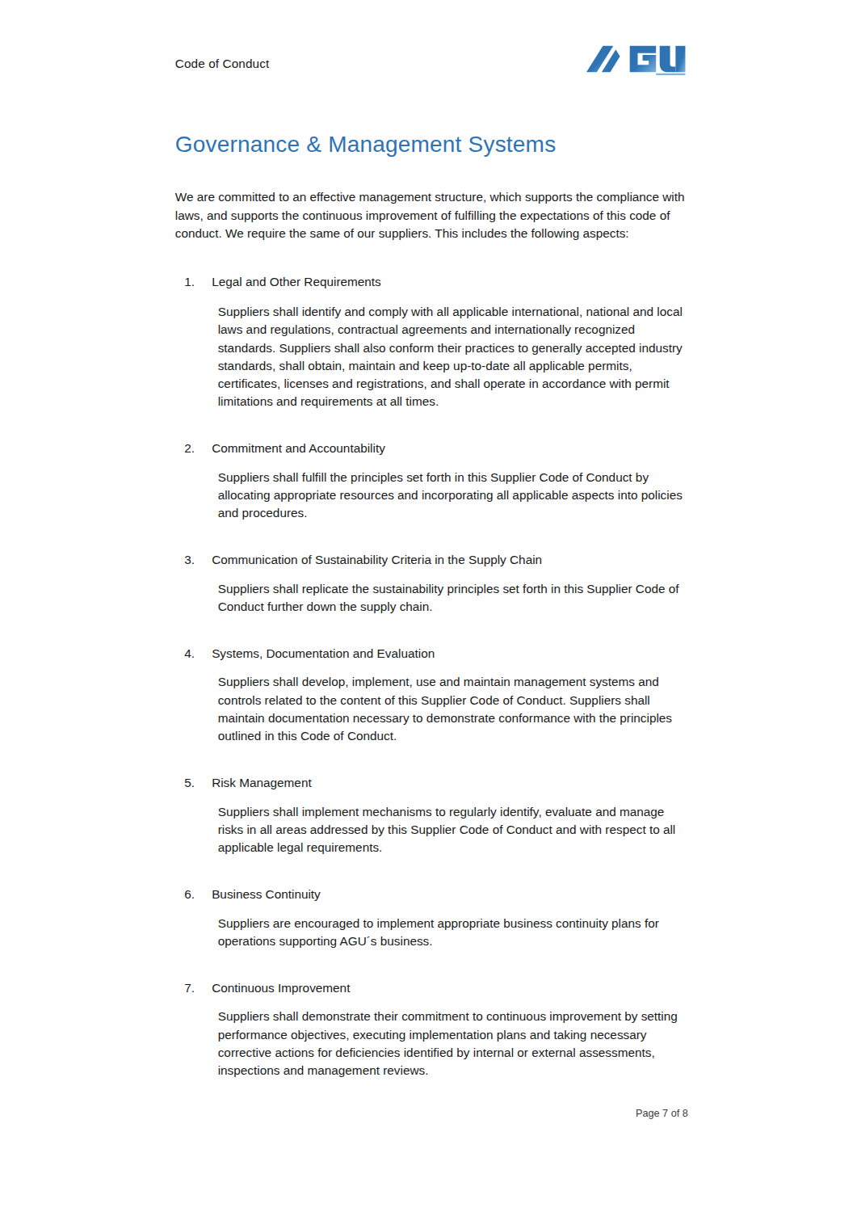Code of Conduct
Governance & Management Systems
We are committed to an effective management structure, which supports the compliance with laws, and supports the continuous improvement of fulfilling the expectations of this code of conduct. We require the same of our suppliers. This includes the following aspects:
Legal and Other Requirements
Suppliers shall identify and comply with all applicable international, national and local laws and regulations, contractual agreements and internationally recognized standards. Suppliers shall also conform their practices to generally accepted industry standards, shall obtain, maintain and keep up-to-date all applicable permits, certificates, licenses and registrations, and shall operate in accordance with permit limitations and requirements at all times.
Commitment and Accountability
Suppliers shall fulfill the principles set forth in this Supplier Code of Conduct by allocating appropriate resources and incorporating all applicable aspects into policies and procedures.
Communication of Sustainability Criteria in the Supply Chain
Suppliers shall replicate the sustainability principles set forth in this Supplier Code of Conduct further down the supply chain.
Systems, Documentation and Evaluation
Suppliers shall develop, implement, use and maintain management systems and controls related to the content of this Supplier Code of Conduct. Suppliers shall maintain documentation necessary to demonstrate conformance with the principles outlined in this Code of Conduct.
Risk Management
Suppliers shall implement mechanisms to regularly identify, evaluate and manage risks in all areas addressed by this Supplier Code of Conduct and with respect to all applicable legal requirements.
Business Continuity
Suppliers are encouraged to implement appropriate business continuity plans for operations supporting AGU´s business.
Continuous Improvement
Suppliers shall demonstrate their commitment to continuous improvement by setting performance objectives, executing implementation plans and taking necessary corrective actions for deficiencies identified by internal or external assessments, inspections and management reviews.
Page 7 of 8